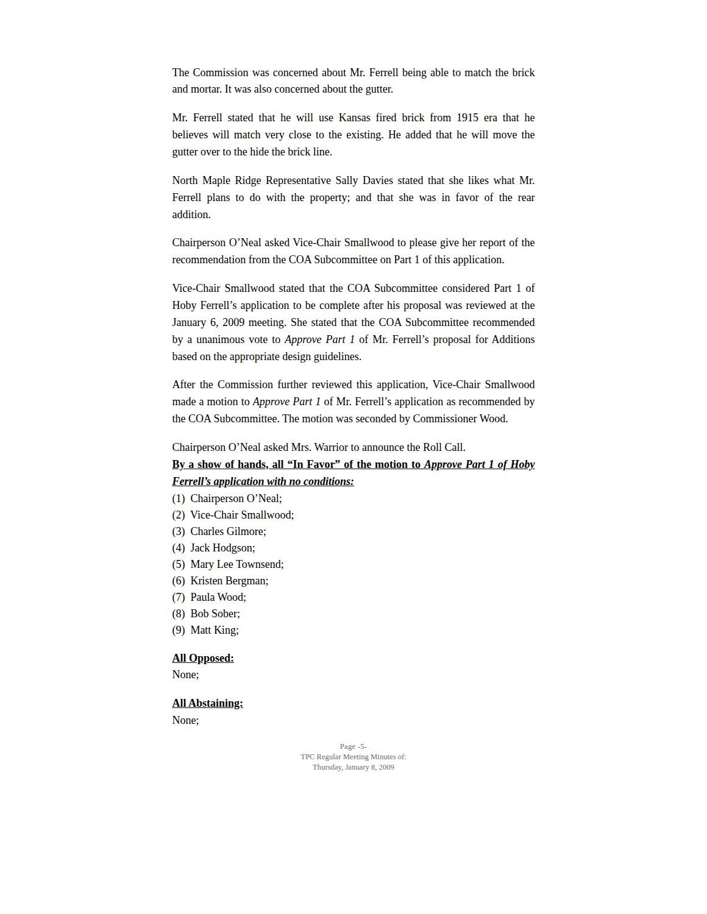The Commission was concerned about Mr. Ferrell being able to match the brick and mortar. It was also concerned about the gutter.
Mr. Ferrell stated that he will use Kansas fired brick from 1915 era that he believes will match very close to the existing. He added that he will move the gutter over to the hide the brick line.
North Maple Ridge Representative Sally Davies stated that she likes what Mr. Ferrell plans to do with the property; and that she was in favor of the rear addition.
Chairperson O’Neal asked Vice-Chair Smallwood to please give her report of the recommendation from the COA Subcommittee on Part 1 of this application.
Vice-Chair Smallwood stated that the COA Subcommittee considered Part 1 of Hoby Ferrell’s application to be complete after his proposal was reviewed at the January 6, 2009 meeting. She stated that the COA Subcommittee recommended by a unanimous vote to Approve Part 1 of Mr. Ferrell’s proposal for Additions based on the appropriate design guidelines.
After the Commission further reviewed this application, Vice-Chair Smallwood made a motion to Approve Part 1 of Mr. Ferrell’s application as recommended by the COA Subcommittee. The motion was seconded by Commissioner Wood.
Chairperson O’Neal asked Mrs. Warrior to announce the Roll Call.
By a show of hands, all “In Favor” of the motion to Approve Part 1 of Hoby Ferrell’s application with no conditions:
(1) Chairperson O’Neal;
(2) Vice-Chair Smallwood;
(3) Charles Gilmore;
(4) Jack Hodgson;
(5) Mary Lee Townsend;
(6) Kristen Bergman;
(7) Paula Wood;
(8) Bob Sober;
(9) Matt King;
All Opposed:
None;
All Abstaining:
None;
Page -5-
TPC Regular Meeting Minutes of:
Thursday, January 8, 2009